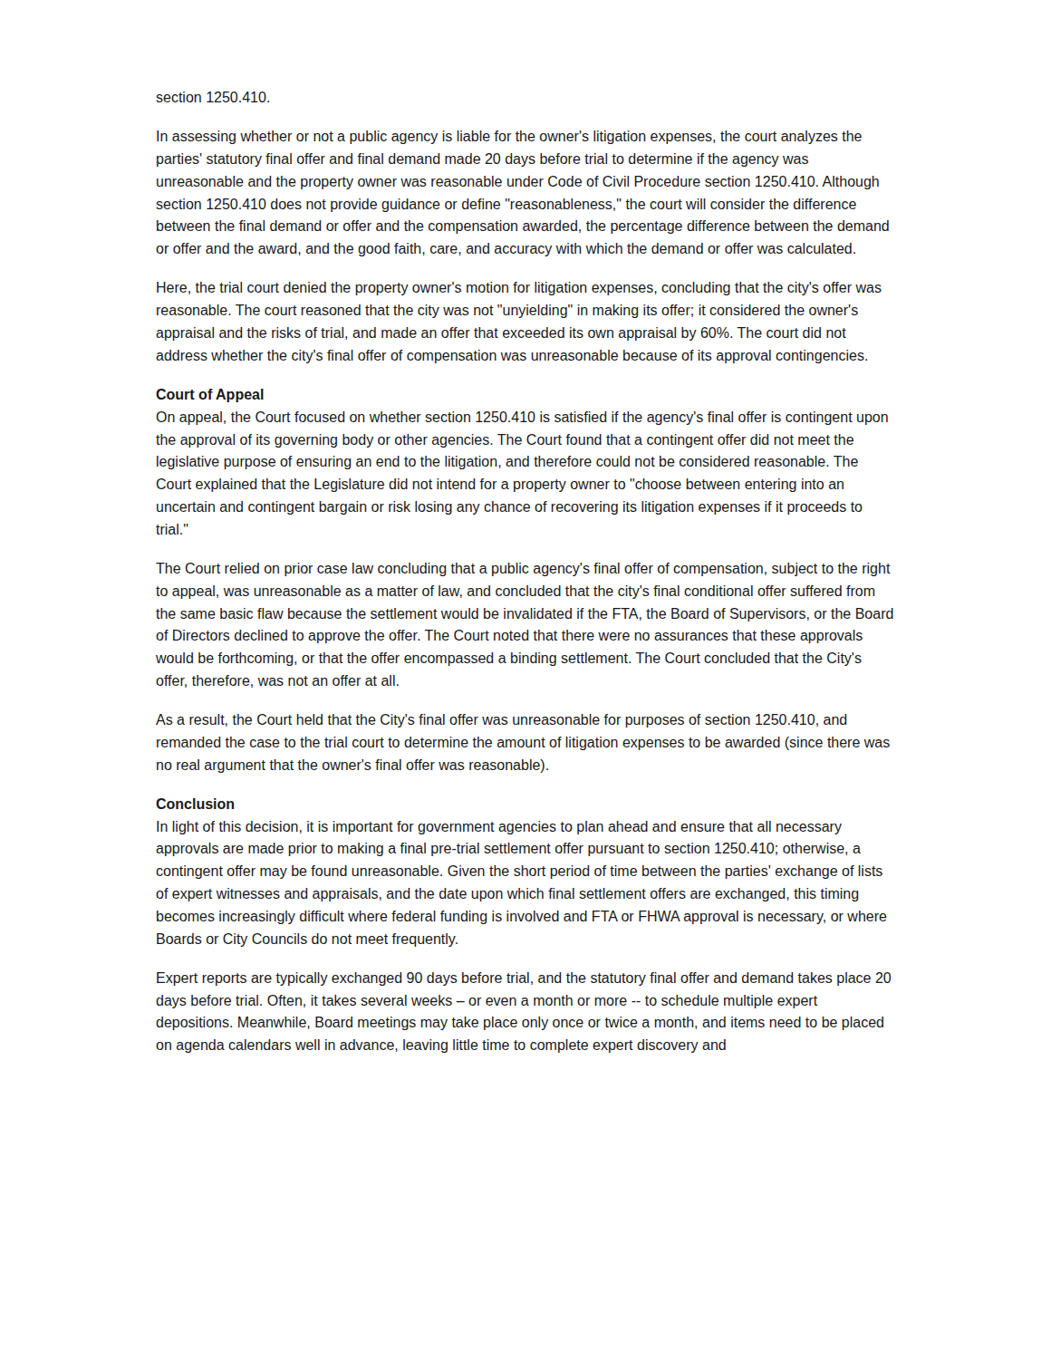section 1250.410.
In assessing whether or not a public agency is liable for the owner's litigation expenses, the court analyzes the parties' statutory final offer and final demand made 20 days before trial to determine if the agency was unreasonable and the property owner was reasonable under Code of Civil Procedure section 1250.410. Although section 1250.410 does not provide guidance or define "reasonableness," the court will consider the difference between the final demand or offer and the compensation awarded, the percentage difference between the demand or offer and the award, and the good faith, care, and accuracy with which the demand or offer was calculated.
Here, the trial court denied the property owner's motion for litigation expenses, concluding that the city's offer was reasonable. The court reasoned that the city was not "unyielding" in making its offer; it considered the owner's appraisal and the risks of trial, and made an offer that exceeded its own appraisal by 60%. The court did not address whether the city's final offer of compensation was unreasonable because of its approval contingencies.
Court of Appeal
On appeal, the Court focused on whether section 1250.410 is satisfied if the agency's final offer is contingent upon the approval of its governing body or other agencies. The Court found that a contingent offer did not meet the legislative purpose of ensuring an end to the litigation, and therefore could not be considered reasonable. The Court explained that the Legislature did not intend for a property owner to "choose between entering into an uncertain and contingent bargain or risk losing any chance of recovering its litigation expenses if it proceeds to trial."
The Court relied on prior case law concluding that a public agency's final offer of compensation, subject to the right to appeal, was unreasonable as a matter of law, and concluded that the city's final conditional offer suffered from the same basic flaw because the settlement would be invalidated if the FTA, the Board of Supervisors, or the Board of Directors declined to approve the offer. The Court noted that there were no assurances that these approvals would be forthcoming, or that the offer encompassed a binding settlement. The Court concluded that the City's offer, therefore, was not an offer at all.
As a result, the Court held that the City's final offer was unreasonable for purposes of section 1250.410, and remanded the case to the trial court to determine the amount of litigation expenses to be awarded (since there was no real argument that the owner's final offer was reasonable).
Conclusion
In light of this decision, it is important for government agencies to plan ahead and ensure that all necessary approvals are made prior to making a final pre-trial settlement offer pursuant to section 1250.410; otherwise, a contingent offer may be found unreasonable. Given the short period of time between the parties' exchange of lists of expert witnesses and appraisals, and the date upon which final settlement offers are exchanged, this timing becomes increasingly difficult where federal funding is involved and FTA or FHWA approval is necessary, or where Boards or City Councils do not meet frequently.
Expert reports are typically exchanged 90 days before trial, and the statutory final offer and demand takes place 20 days before trial. Often, it takes several weeks – or even a month or more -- to schedule multiple expert depositions. Meanwhile, Board meetings may take place only once or twice a month, and items need to be placed on agenda calendars well in advance, leaving little time to complete expert discovery and